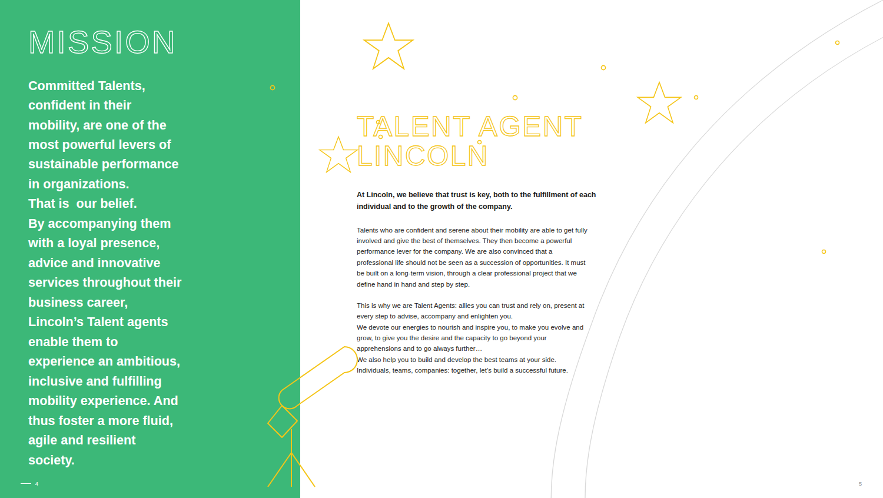Mission
Committed Talents, confident in their mobility, are one of the most powerful levers of sustainable performance in organizations.
That is our belief.
By accompanying them with a loyal presence, advice and innovative services throughout their business career, Lincoln’s Talent agents enable them to experience an ambitious, inclusive and fulfilling mobility experience. And thus foster a more fluid, agile and resilient society.
4
Talent Agent
Lincoln
At Lincoln, we believe that trust is key, both to the fulfillment of each individual and to the growth of the company.
Talents who are confident and serene about their mobility are able to get fully involved and give the best of themselves. They then become a powerful performance lever for the company. We are also convinced that a professional life should not be seen as a succession of opportunities. It must be built on a long-term vision, through a clear professional project that we define hand in hand and step by step.
This is why we are Talent Agents: allies you can trust and rely on, present at every step to advise, accompany and enlighten you.
We devote our energies to nourish and inspire you, to make you evolve and grow, to give you the desire and the capacity to go beyond your apprehensions and to go always further…
We also help you to build and develop the best teams at your side. Individuals, teams, companies: together, let’s build a successful future.
5